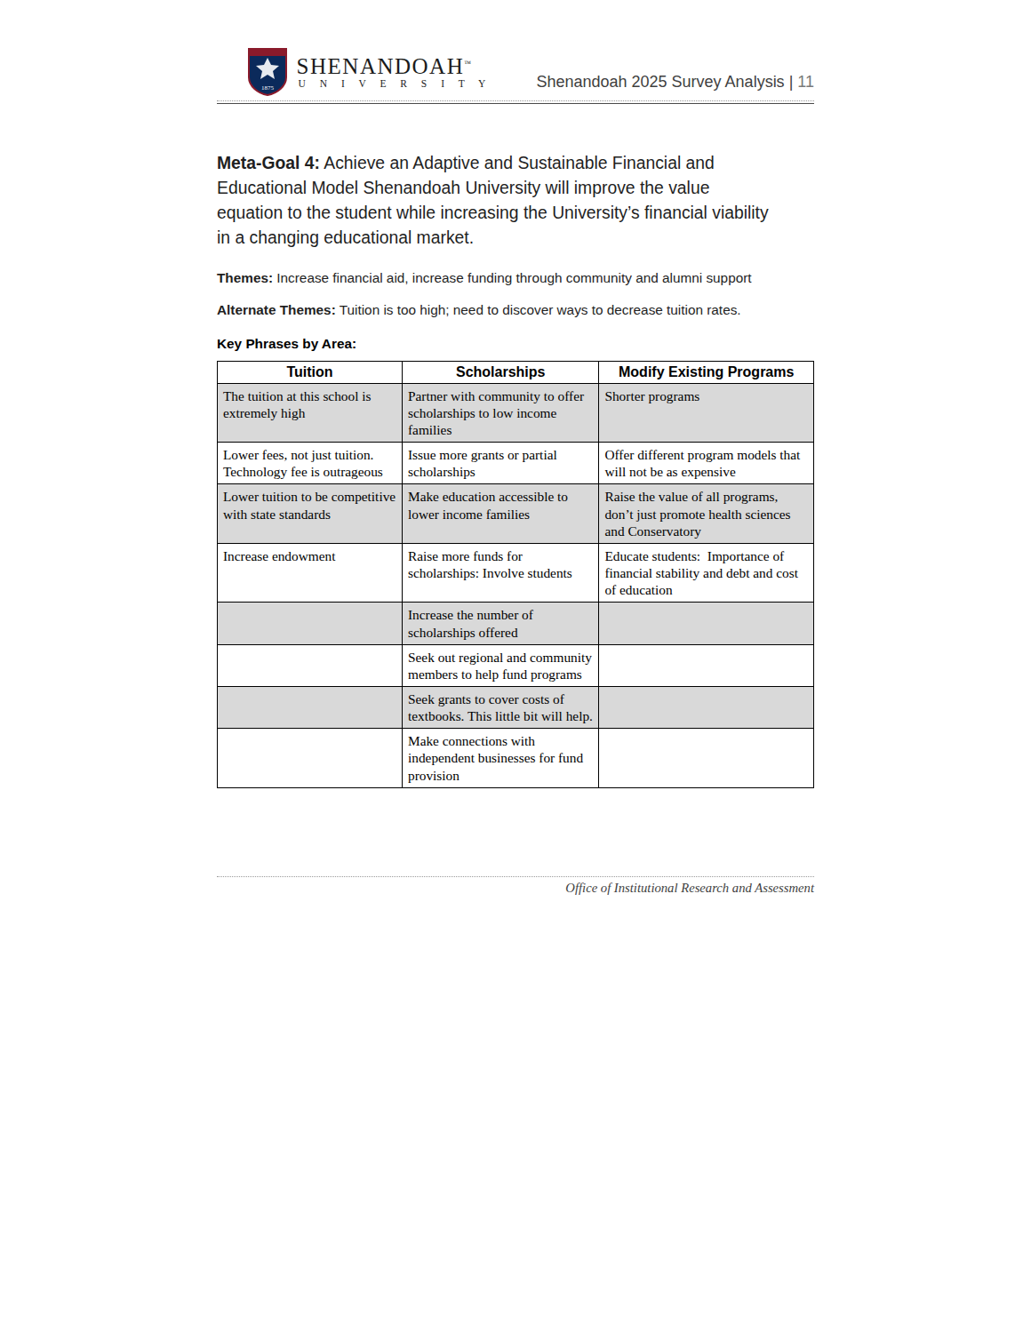1875
SHENANDOAH™
U N I V E R S I T Y
Shenandoah 2025 Survey Analysis | 11
Meta-Goal 4: Achieve an Adaptive and Sustainable Financial and Educational Model Shenandoah University will improve the value equation to the student while increasing the University’s financial viability in a changing educational market.
Themes: Increase financial aid, increase funding through community and alumni support
Alternate Themes: Tuition is too high; need to discover ways to decrease tuition rates.
Key Phrases by Area:
| Tuition | Scholarships | Modify Existing Programs |
| --- | --- | --- |
| The tuition at this school is extremely high | Partner with community to offer scholarships to low income families | Shorter programs |
| Lower fees, not just tuition. Technology fee is outrageous | Issue more grants or partial scholarships | Offer different program models that will not be as expensive |
| Lower tuition to be competitive with state standards | Make education accessible to lower income families | Raise the value of all programs, don’t just promote health sciences and Conservatory |
| Increase endowment | Raise more funds for scholarships: Involve students | Educate students: Importance of financial stability and debt and cost of education |
| | Increase the number of scholarships offered | |
| | Seek out regional and community members to help fund programs | |
| | Seek grants to cover costs of textbooks. This little bit will help. | |
| | Make connections with independent businesses for fund provision | |
Office of Institutional Research and Assessment